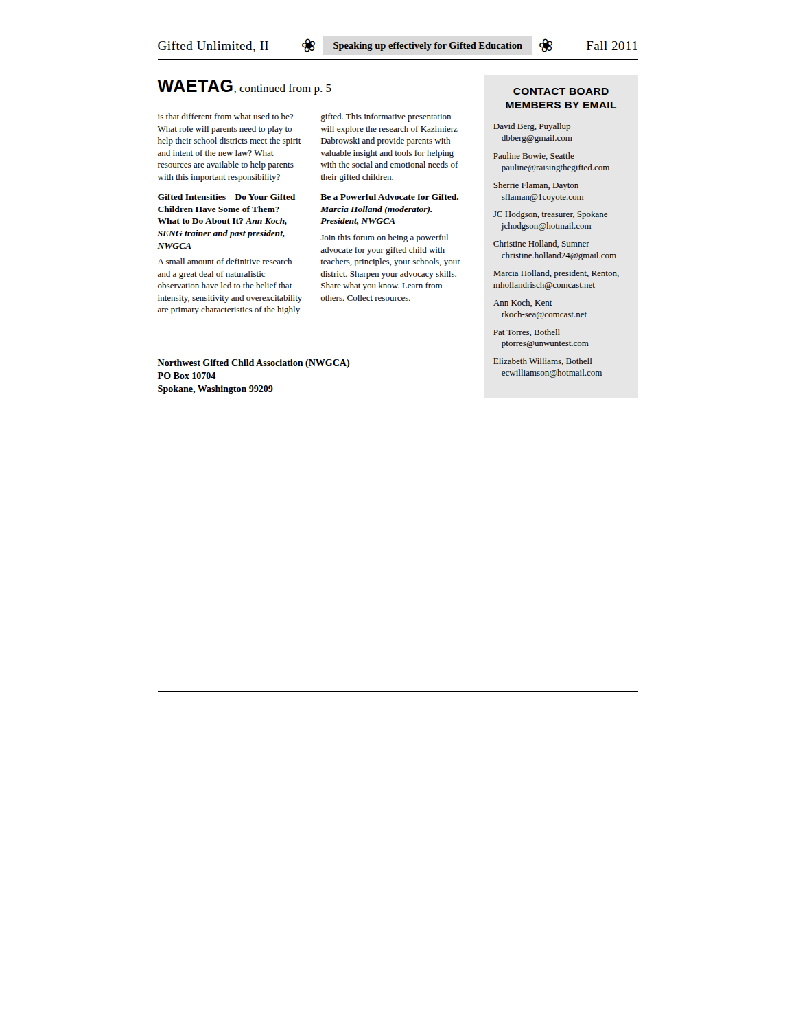Gifted Unlimited, II
❀ Speaking up effectively for Gifted Education ❀
Fall 2011
WAETAG, continued from p. 5
is that different from what used to be? What role will parents need to play to help their school districts meet the spirit and intent of the new law? What resources are available to help parents with this important responsibility?
Gifted Intensities—Do Your Gifted Children Have Some of Them? What to Do About It? Ann Koch, SENG trainer and past president, NWGCA
A small amount of definitive research and a great deal of naturalistic observation have led to the belief that intensity, sensitivity and overexcitability are primary characteristics of the highly gifted. This informative presentation will explore the research of Kazimierz Dabrowski and provide parents with valuable insight and tools for helping with the social and emotional needs of their gifted children.
Be a Powerful Advocate for Gifted. Marcia Holland (moderator). President, NWGCA
Join this forum on being a powerful advocate for your gifted child with teachers, principles, your schools, your district. Sharpen your advocacy skills. Share what you know. Learn from others. Collect resources.
Northwest Gifted Child Association (NWGCA)
PO Box 10704
Spokane, Washington 99209
CONTACT BOARD MEMBERS BY EMAIL
David Berg, Puyallupdbberg@gmail.com
Pauline Bowie, Seattlepauline@raisingthegifted.com
Sherrie Flaman, Daytonsflaman@1coyote.com
JC Hodgson, treasurer, Spokanejchodgson@hotmail.com
Christine Holland, Sumnerchristine.holland24@gmail.com
Marcia Holland, president, Renton, mhollandrisch@comcast.net
Ann Koch, Kentrkoch-sea@comcast.net
Pat Torres, Bothellptorres@unwuntest.com
Elizabeth Williams, Bothellecwilliamson@hotmail.com